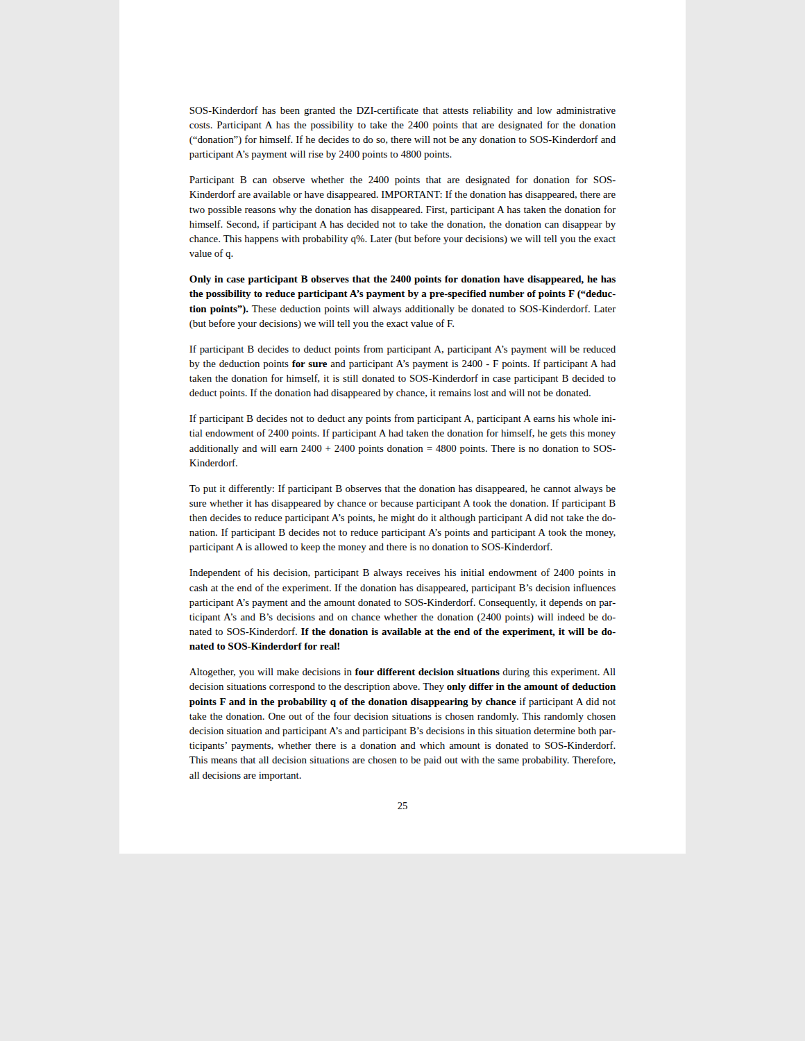SOS-Kinderdorf has been granted the DZI-certificate that attests reliability and low administrative costs. Participant A has the possibility to take the 2400 points that are designated for the donation (“donation”) for himself. If he decides to do so, there will not be any donation to SOS-Kinderdorf and participant A’s payment will rise by 2400 points to 4800 points.
Participant B can observe whether the 2400 points that are designated for donation for SOS-Kinderdorf are available or have disappeared. IMPORTANT: If the donation has disappeared, there are two possible reasons why the donation has disappeared. First, participant A has taken the donation for himself. Second, if participant A has decided not to take the donation, the donation can disappear by chance. This happens with probability q%. Later (but before your decisions) we will tell you the exact value of q.
Only in case participant B observes that the 2400 points for donation have disappeared, he has the possibility to reduce participant A’s payment by a pre-specified number of points F (“deduction points”). These deduction points will always additionally be donated to SOS-Kinderdorf. Later (but before your decisions) we will tell you the exact value of F.
If participant B decides to deduct points from participant A, participant A’s payment will be reduced by the deduction points for sure and participant A’s payment is 2400 - F points. If participant A had taken the donation for himself, it is still donated to SOS-Kinderdorf in case participant B decided to deduct points. If the donation had disappeared by chance, it remains lost and will not be donated.
If participant B decides not to deduct any points from participant A, participant A earns his whole initial endowment of 2400 points. If participant A had taken the donation for himself, he gets this money additionally and will earn 2400 + 2400 points donation = 4800 points. There is no donation to SOS-Kinderdorf.
To put it differently: If participant B observes that the donation has disappeared, he cannot always be sure whether it has disappeared by chance or because participant A took the donation. If participant B then decides to reduce participant A’s points, he might do it although participant A did not take the donation. If participant B decides not to reduce participant A’s points and participant A took the money, participant A is allowed to keep the money and there is no donation to SOS-Kinderdorf.
Independent of his decision, participant B always receives his initial endowment of 2400 points in cash at the end of the experiment. If the donation has disappeared, participant B’s decision influences participant A’s payment and the amount donated to SOS-Kinderdorf. Consequently, it depends on participant A’s and B’s decisions and on chance whether the donation (2400 points) will indeed be donated to SOS-Kinderdorf. If the donation is available at the end of the experiment, it will be donated to SOS-Kinderdorf for real!
Altogether, you will make decisions in four different decision situations during this experiment. All decision situations correspond to the description above. They only differ in the amount of deduction points F and in the probability q of the donation disappearing by chance if participant A did not take the donation. One out of the four decision situations is chosen randomly. This randomly chosen decision situation and participant A’s and participant B’s decisions in this situation determine both participants’ payments, whether there is a donation and which amount is donated to SOS-Kinderdorf. This means that all decision situations are chosen to be paid out with the same probability. Therefore, all decisions are important.
25